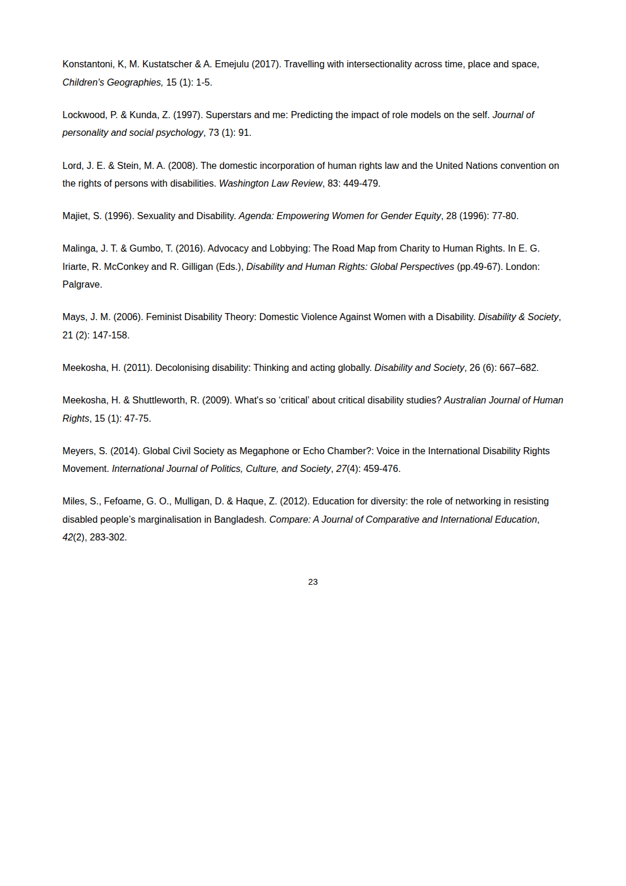Konstantoni, K, M. Kustatscher & A. Emejulu (2017). Travelling with intersectionality across time, place and space, Children's Geographies, 15 (1): 1-5.
Lockwood, P. & Kunda, Z. (1997). Superstars and me: Predicting the impact of role models on the self. Journal of personality and social psychology, 73 (1): 91.
Lord, J. E. & Stein, M. A. (2008). The domestic incorporation of human rights law and the United Nations convention on the rights of persons with disabilities. Washington Law Review, 83: 449-479.
Majiet, S. (1996). Sexuality and Disability. Agenda: Empowering Women for Gender Equity, 28 (1996): 77-80.
Malinga, J. T. & Gumbo, T. (2016). Advocacy and Lobbying: The Road Map from Charity to Human Rights. In E. G. Iriarte, R. McConkey and R. Gilligan (Eds.), Disability and Human Rights: Global Perspectives (pp.49-67). London: Palgrave.
Mays, J. M. (2006). Feminist Disability Theory: Domestic Violence Against Women with a Disability. Disability & Society, 21 (2): 147-158.
Meekosha, H. (2011). Decolonising disability: Thinking and acting globally. Disability and Society, 26 (6): 667–682.
Meekosha, H. & Shuttleworth, R. (2009). What's so ‘critical’ about critical disability studies? Australian Journal of Human Rights, 15 (1): 47-75.
Meyers, S. (2014). Global Civil Society as Megaphone or Echo Chamber?: Voice in the International Disability Rights Movement. International Journal of Politics, Culture, and Society, 27(4): 459-476.
Miles, S., Fefoame, G. O., Mulligan, D. & Haque, Z. (2012). Education for diversity: the role of networking in resisting disabled people’s marginalisation in Bangladesh. Compare: A Journal of Comparative and International Education, 42(2), 283-302.
23